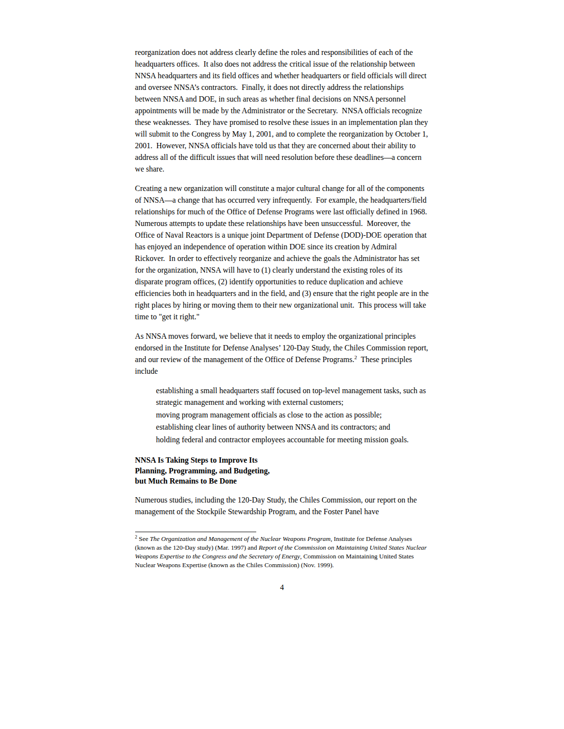reorganization does not address clearly define the roles and responsibilities of each of the headquarters offices. It also does not address the critical issue of the relationship between NNSA headquarters and its field offices and whether headquarters or field officials will direct and oversee NNSA’s contractors. Finally, it does not directly address the relationships between NNSA and DOE, in such areas as whether final decisions on NNSA personnel appointments will be made by the Administrator or the Secretary. NNSA officials recognize these weaknesses. They have promised to resolve these issues in an implementation plan they will submit to the Congress by May 1, 2001, and to complete the reorganization by October 1, 2001. However, NNSA officials have told us that they are concerned about their ability to address all of the difficult issues that will need resolution before these deadlines—a concern we share.
Creating a new organization will constitute a major cultural change for all of the components of NNSA—a change that has occurred very infrequently. For example, the headquarters/field relationships for much of the Office of Defense Programs were last officially defined in 1968. Numerous attempts to update these relationships have been unsuccessful. Moreover, the Office of Naval Reactors is a unique joint Department of Defense (DOD)-DOE operation that has enjoyed an independence of operation within DOE since its creation by Admiral Rickover. In order to effectively reorganize and achieve the goals the Administrator has set for the organization, NNSA will have to (1) clearly understand the existing roles of its disparate program offices, (2) identify opportunities to reduce duplication and achieve efficiencies both in headquarters and in the field, and (3) ensure that the right people are in the right places by hiring or moving them to their new organizational unit. This process will take time to "get it right."
As NNSA moves forward, we believe that it needs to employ the organizational principles endorsed in the Institute for Defense Analyses’ 120-Day Study, the Chiles Commission report, and our review of the management of the Office of Defense Programs.2 These principles include
establishing a small headquarters staff focused on top-level management tasks, such as strategic management and working with external customers;
moving program management officials as close to the action as possible;
establishing clear lines of authority between NNSA and its contractors; and
holding federal and contractor employees accountable for meeting mission goals.
NNSA Is Taking Steps to Improve Its
Planning, Programming, and Budgeting,
but Much Remains to Be Done
Numerous studies, including the 120-Day Study, the Chiles Commission, our report on the management of the Stockpile Stewardship Program, and the Foster Panel have
2 See The Organization and Management of the Nuclear Weapons Program, Institute for Defense Analyses (known as the 120-Day study) (Mar. 1997) and Report of the Commission on Maintaining United States Nuclear Weapons Expertise to the Congress and the Secretary of Energy, Commission on Maintaining United States Nuclear Weapons Expertise (known as the Chiles Commission) (Nov. 1999).
4